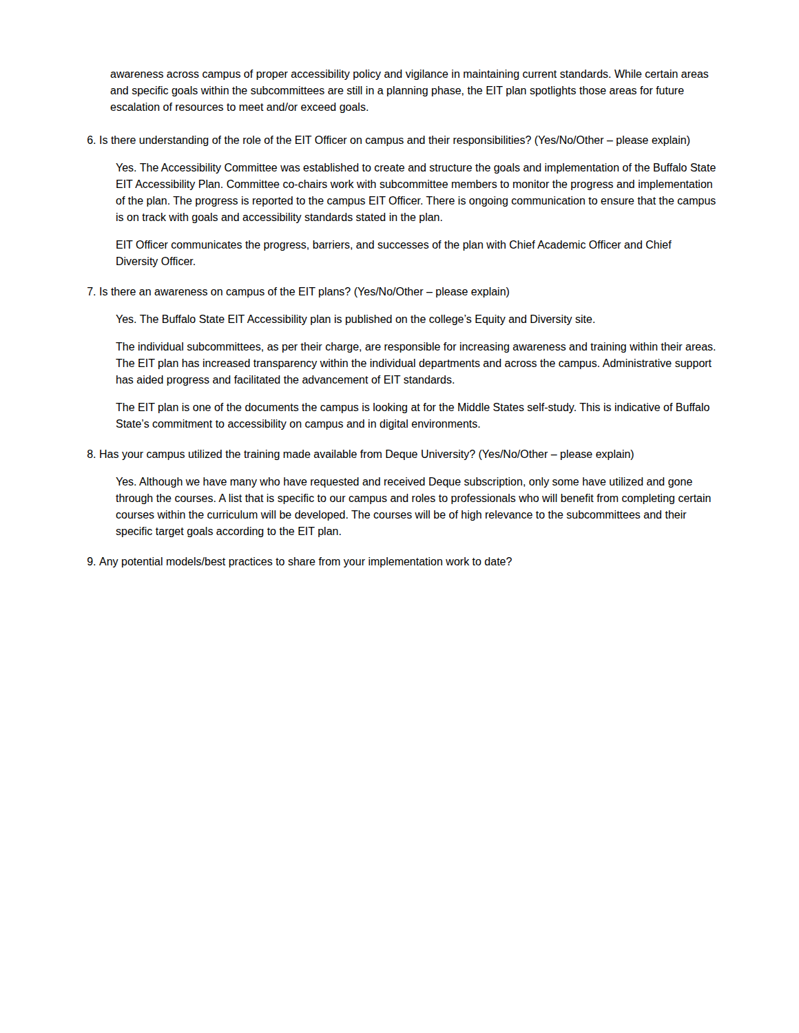awareness across campus of proper accessibility policy and vigilance in maintaining current standards. While certain areas and specific goals within the subcommittees are still in a planning phase, the EIT plan spotlights those areas for future escalation of resources to meet and/or exceed goals.
Is there understanding of the role of the EIT Officer on campus and their responsibilities? (Yes/No/Other – please explain)
Yes. The Accessibility Committee was established to create and structure the goals and implementation of the Buffalo State EIT Accessibility Plan. Committee co-chairs work with subcommittee members to monitor the progress and implementation of the plan. The progress is reported to the campus EIT Officer. There is ongoing communication to ensure that the campus is on track with goals and accessibility standards stated in the plan.
EIT Officer communicates the progress, barriers, and successes of the plan with Chief Academic Officer and Chief Diversity Officer.
Is there an awareness on campus of the EIT plans? (Yes/No/Other – please explain)
Yes. The Buffalo State EIT Accessibility plan is published on the college’s Equity and Diversity site.
The individual subcommittees, as per their charge, are responsible for increasing awareness and training within their areas. The EIT plan has increased transparency within the individual departments and across the campus. Administrative support has aided progress and facilitated the advancement of EIT standards.
The EIT plan is one of the documents the campus is looking at for the Middle States self-study. This is indicative of Buffalo State’s commitment to accessibility on campus and in digital environments.
Has your campus utilized the training made available from Deque University? (Yes/No/Other – please explain)
Yes. Although we have many who have requested and received Deque subscription, only some have utilized and gone through the courses. A list that is specific to our campus and roles to professionals who will benefit from completing certain courses within the curriculum will be developed. The courses will be of high relevance to the subcommittees and their specific target goals according to the EIT plan.
Any potential models/best practices to share from your implementation work to date?